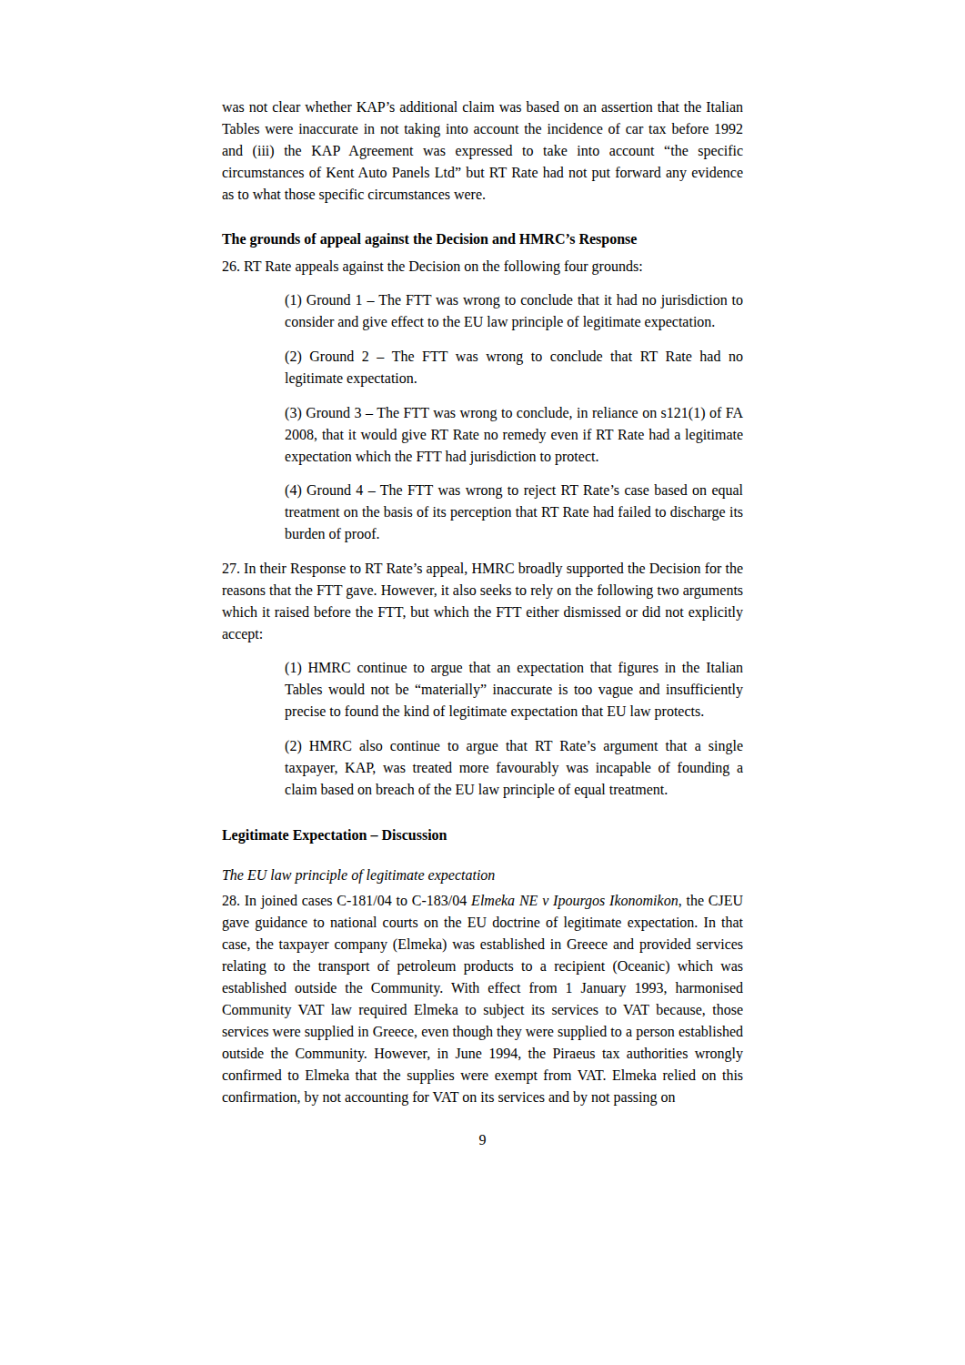was not clear whether KAP’s additional claim was based on an assertion that the Italian Tables were inaccurate in not taking into account the incidence of car tax before 1992 and (iii) the KAP Agreement was expressed to take into account “the specific circumstances of Kent Auto Panels Ltd” but RT Rate had not put forward any evidence as to what those specific circumstances were.
The grounds of appeal against the Decision and HMRC’s Response
26. RT Rate appeals against the Decision on the following four grounds:
(1) Ground 1 – The FTT was wrong to conclude that it had no jurisdiction to consider and give effect to the EU law principle of legitimate expectation.
(2) Ground 2 – The FTT was wrong to conclude that RT Rate had no legitimate expectation.
(3) Ground 3 – The FTT was wrong to conclude, in reliance on s121(1) of FA 2008, that it would give RT Rate no remedy even if RT Rate had a legitimate expectation which the FTT had jurisdiction to protect.
(4) Ground 4 – The FTT was wrong to reject RT Rate’s case based on equal treatment on the basis of its perception that RT Rate had failed to discharge its burden of proof.
27. In their Response to RT Rate’s appeal, HMRC broadly supported the Decision for the reasons that the FTT gave. However, it also seeks to rely on the following two arguments which it raised before the FTT, but which the FTT either dismissed or did not explicitly accept:
(1) HMRC continue to argue that an expectation that figures in the Italian Tables would not be “materially” inaccurate is too vague and insufficiently precise to found the kind of legitimate expectation that EU law protects.
(2) HMRC also continue to argue that RT Rate’s argument that a single taxpayer, KAP, was treated more favourably was incapable of founding a claim based on breach of the EU law principle of equal treatment.
Legitimate Expectation – Discussion
The EU law principle of legitimate expectation
28. In joined cases C-181/04 to C-183/04 Elmeka NE v Ipourgos Ikonomikon, the CJEU gave guidance to national courts on the EU doctrine of legitimate expectation. In that case, the taxpayer company (Elmeka) was established in Greece and provided services relating to the transport of petroleum products to a recipient (Oceanic) which was established outside the Community. With effect from 1 January 1993, harmonised Community VAT law required Elmeka to subject its services to VAT because, those services were supplied in Greece, even though they were supplied to a person established outside the Community. However, in June 1994, the Piraeus tax authorities wrongly confirmed to Elmeka that the supplies were exempt from VAT. Elmeka relied on this confirmation, by not accounting for VAT on its services and by not passing on
9